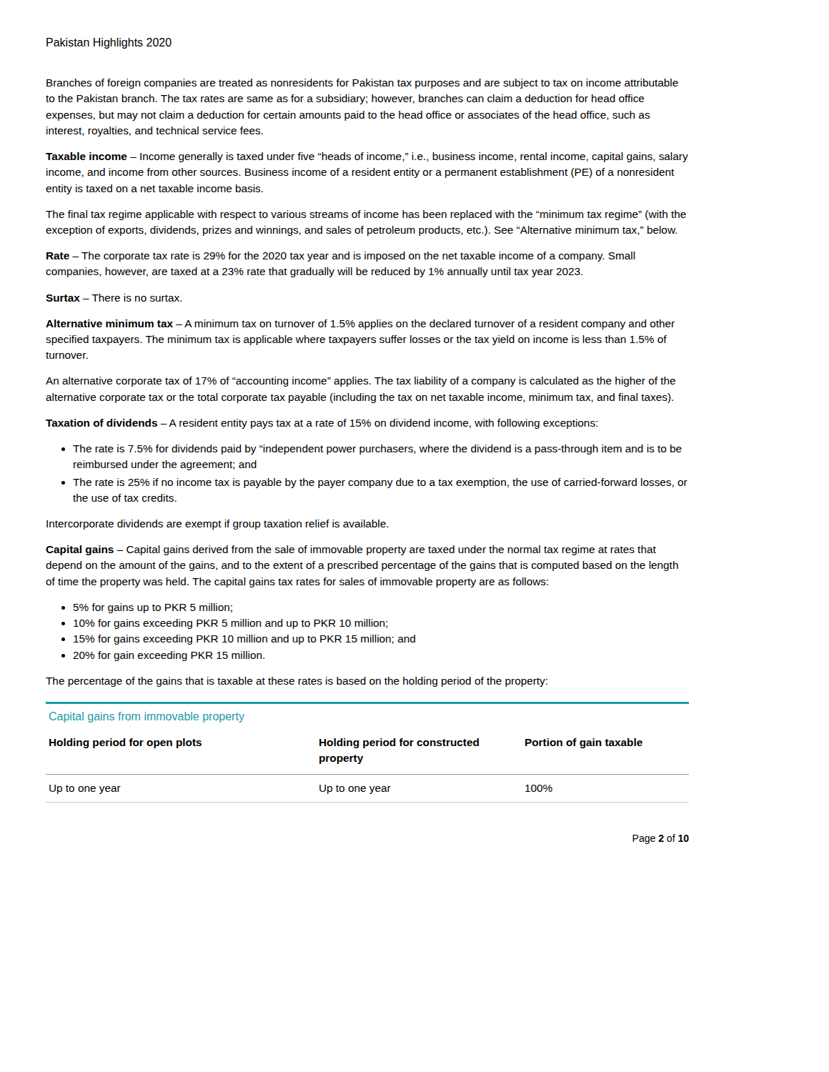Pakistan Highlights 2020
Branches of foreign companies are treated as nonresidents for Pakistan tax purposes and are subject to tax on income attributable to the Pakistan branch. The tax rates are same as for a subsidiary; however, branches can claim a deduction for head office expenses, but may not claim a deduction for certain amounts paid to the head office or associates of the head office, such as interest, royalties, and technical service fees.
Taxable income – Income generally is taxed under five “heads of income,” i.e., business income, rental income, capital gains, salary income, and income from other sources. Business income of a resident entity or a permanent establishment (PE) of a nonresident entity is taxed on a net taxable income basis.
The final tax regime applicable with respect to various streams of income has been replaced with the “minimum tax regime” (with the exception of exports, dividends, prizes and winnings, and sales of petroleum products, etc.). See “Alternative minimum tax,” below.
Rate – The corporate tax rate is 29% for the 2020 tax year and is imposed on the net taxable income of a company. Small companies, however, are taxed at a 23% rate that gradually will be reduced by 1% annually until tax year 2023.
Surtax – There is no surtax.
Alternative minimum tax – A minimum tax on turnover of 1.5% applies on the declared turnover of a resident company and other specified taxpayers. The minimum tax is applicable where taxpayers suffer losses or the tax yield on income is less than 1.5% of turnover.
An alternative corporate tax of 17% of “accounting income” applies. The tax liability of a company is calculated as the higher of the alternative corporate tax or the total corporate tax payable (including the tax on net taxable income, minimum tax, and final taxes).
Taxation of dividends – A resident entity pays tax at a rate of 15% on dividend income, with following exceptions:
The rate is 7.5% for dividends paid by “independent power purchasers, where the dividend is a pass-through item and is to be reimbursed under the agreement; and
The rate is 25% if no income tax is payable by the payer company due to a tax exemption, the use of carried-forward losses, or the use of tax credits.
Intercorporate dividends are exempt if group taxation relief is available.
Capital gains – Capital gains derived from the sale of immovable property are taxed under the normal tax regime at rates that depend on the amount of the gains, and to the extent of a prescribed percentage of the gains that is computed based on the length of time the property was held. The capital gains tax rates for sales of immovable property are as follows:
5% for gains up to PKR 5 million;
10% for gains exceeding PKR 5 million and up to PKR 10 million;
15% for gains exceeding PKR 10 million and up to PKR 15 million; and
20% for gain exceeding PKR 15 million.
The percentage of the gains that is taxable at these rates is based on the holding period of the property:
Capital gains from immovable property
| Holding period for open plots | Holding period for constructed property | Portion of gain taxable |
| --- | --- | --- |
| Up to one year | Up to one year | 100% |
Page 2 of 10